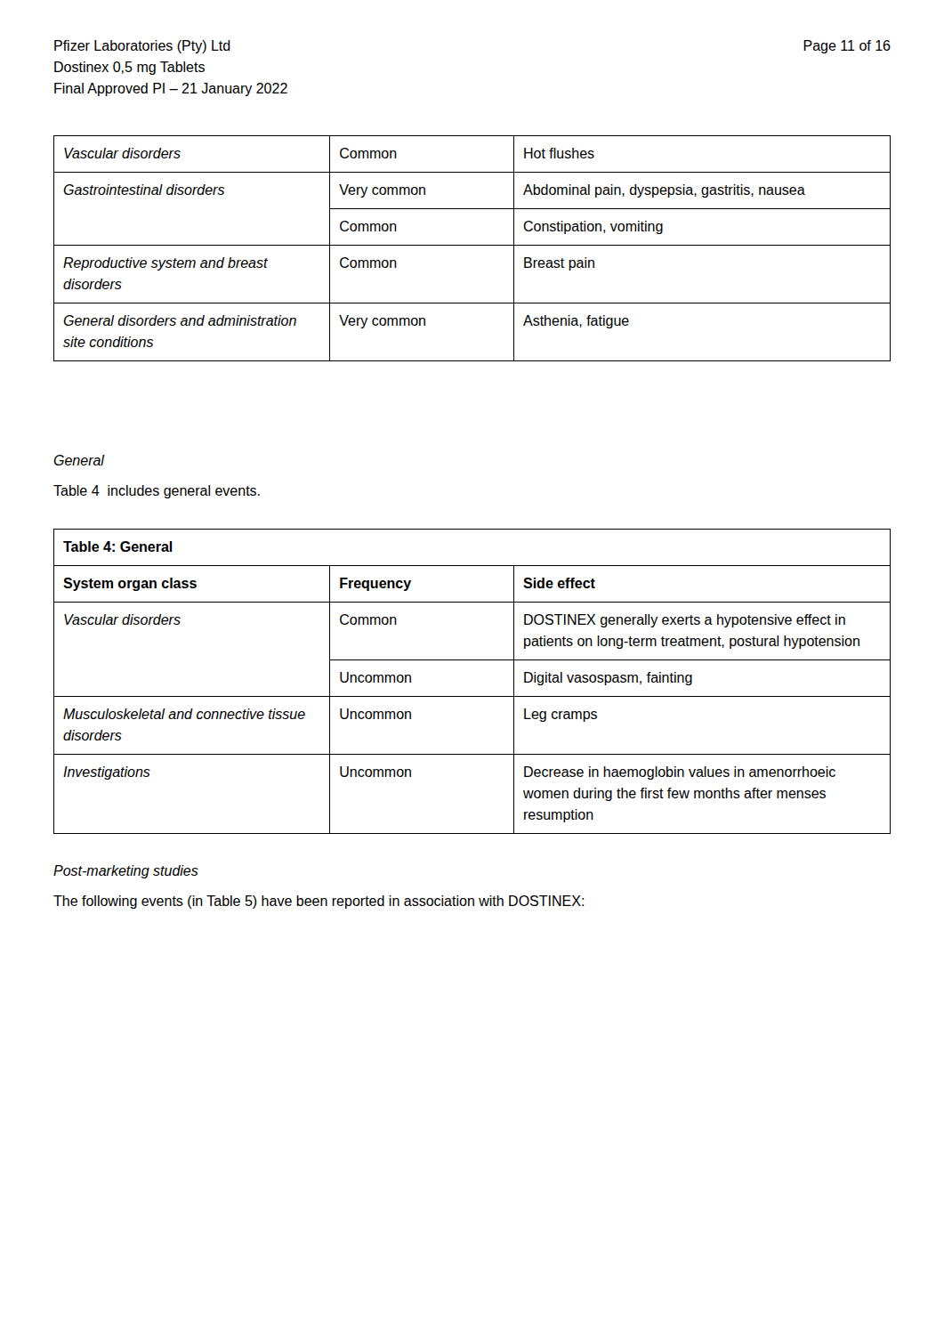Pfizer Laboratories (Pty) Ltd
Dostinex 0,5 mg Tablets
Final Approved PI – 21 January 2022
Page 11 of 16
| Vascular disorders | Common | Hot flushes |
| Gastrointestinal disorders | Very common | Abdominal pain, dyspepsia, gastritis, nausea |
| Common | Constipation, vomiting |
| Reproductive system and breast disorders | Common | Breast pain |
| General disorders and administration site conditions | Very common | Asthenia, fatigue |
General
Table 4 includes general events.
| Table 4: General |
| System organ class | Frequency | Side effect |
| Vascular disorders | Common | DOSTINEX generally exerts a hypotensive effect in patients on long-term treatment, postural hypotension |
| Uncommon | Digital vasospasm, fainting |
| Musculoskeletal and connective tissue disorders | Uncommon | Leg cramps |
| Investigations | Uncommon | Decrease in haemoglobin values in amenorrhoeic women during the first few months after menses resumption |
Post-marketing studies
The following events (in Table 5) have been reported in association with DOSTINEX: